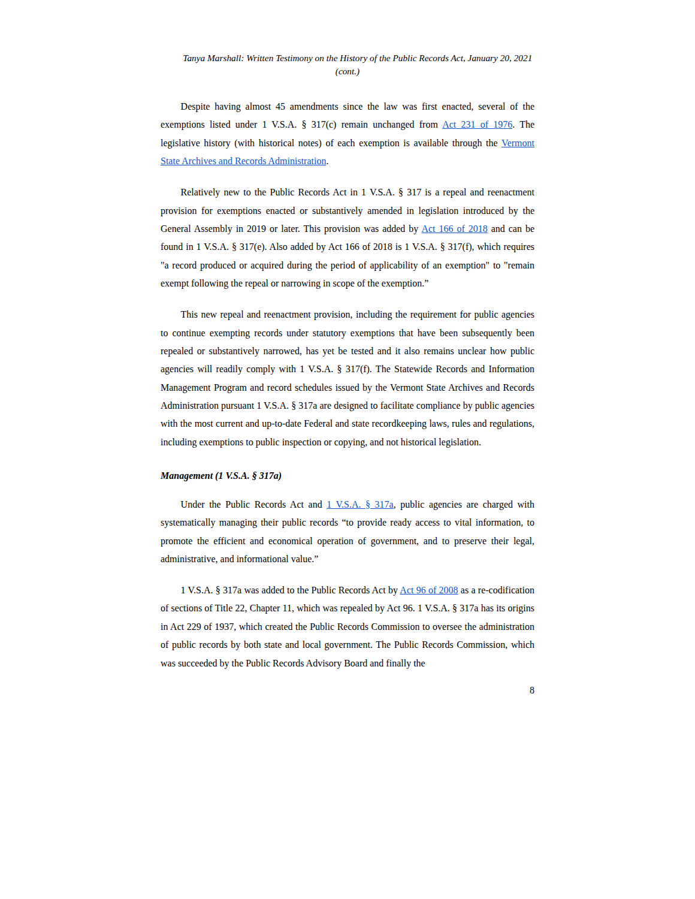Tanya Marshall: Written Testimony on the History of the Public Records Act, January 20, 2021 (cont.)
Despite having almost 45 amendments since the law was first enacted, several of the exemptions listed under 1 V.S.A. § 317(c) remain unchanged from Act 231 of 1976. The legislative history (with historical notes) of each exemption is available through the Vermont State Archives and Records Administration.
Relatively new to the Public Records Act in 1 V.S.A. § 317 is a repeal and reenactment provision for exemptions enacted or substantively amended in legislation introduced by the General Assembly in 2019 or later. This provision was added by Act 166 of 2018 and can be found in 1 V.S.A. § 317(e). Also added by Act 166 of 2018 is 1 V.S.A. § 317(f), which requires "a record produced or acquired during the period of applicability of an exemption" to "remain exempt following the repeal or narrowing in scope of the exemption.”
This new repeal and reenactment provision, including the requirement for public agencies to continue exempting records under statutory exemptions that have been subsequently been repealed or substantively narrowed, has yet be tested and it also remains unclear how public agencies will readily comply with 1 V.S.A. § 317(f). The Statewide Records and Information Management Program and record schedules issued by the Vermont State Archives and Records Administration pursuant 1 V.S.A. § 317a are designed to facilitate compliance by public agencies with the most current and up-to-date Federal and state recordkeeping laws, rules and regulations, including exemptions to public inspection or copying, and not historical legislation.
Management (1 V.S.A. § 317a)
Under the Public Records Act and 1 V.S.A. § 317a, public agencies are charged with systematically managing their public records “to provide ready access to vital information, to promote the efficient and economical operation of government, and to preserve their legal, administrative, and informational value.”
1 V.S.A. § 317a was added to the Public Records Act by Act 96 of 2008 as a re-codification of sections of Title 22, Chapter 11, which was repealed by Act 96. 1 V.S.A. § 317a has its origins in Act 229 of 1937, which created the Public Records Commission to oversee the administration of public records by both state and local government. The Public Records Commission, which was succeeded by the Public Records Advisory Board and finally the
8